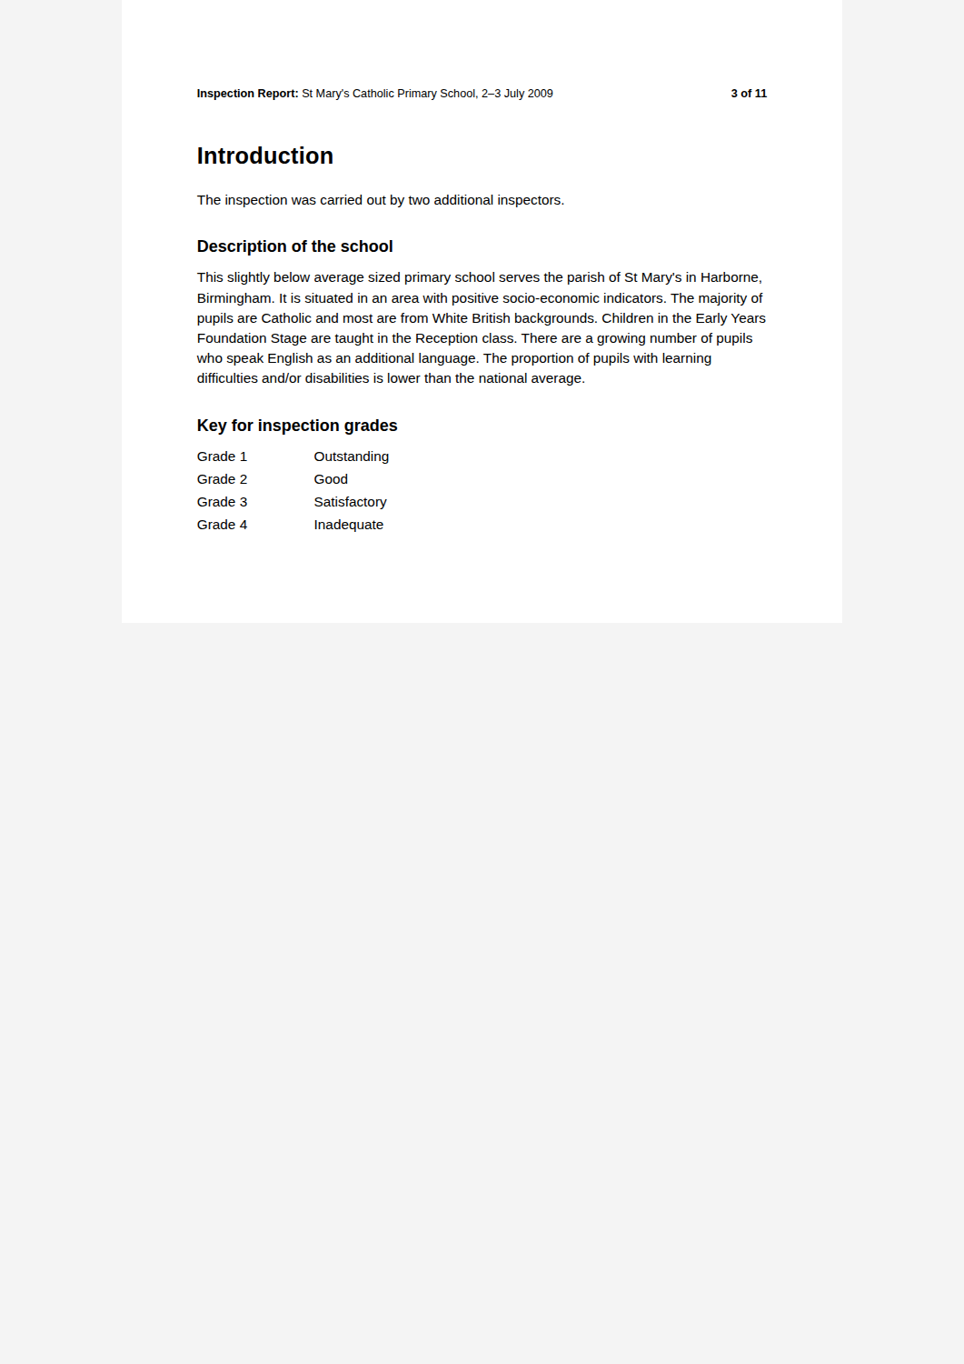Inspection Report: St Mary's Catholic Primary School, 2–3 July 2009 3 of 11
Introduction
The inspection was carried out by two additional inspectors.
Description of the school
This slightly below average sized primary school serves the parish of St Mary's in Harborne, Birmingham. It is situated in an area with positive socio-economic indicators. The majority of pupils are Catholic and most are from White British backgrounds. Children in the Early Years Foundation Stage are taught in the Reception class. There are a growing number of pupils who speak English as an additional language. The proportion of pupils with learning difficulties and/or disabilities is lower than the national average.
Key for inspection grades
| Grade 1 | Outstanding |
| Grade 2 | Good |
| Grade 3 | Satisfactory |
| Grade 4 | Inadequate |